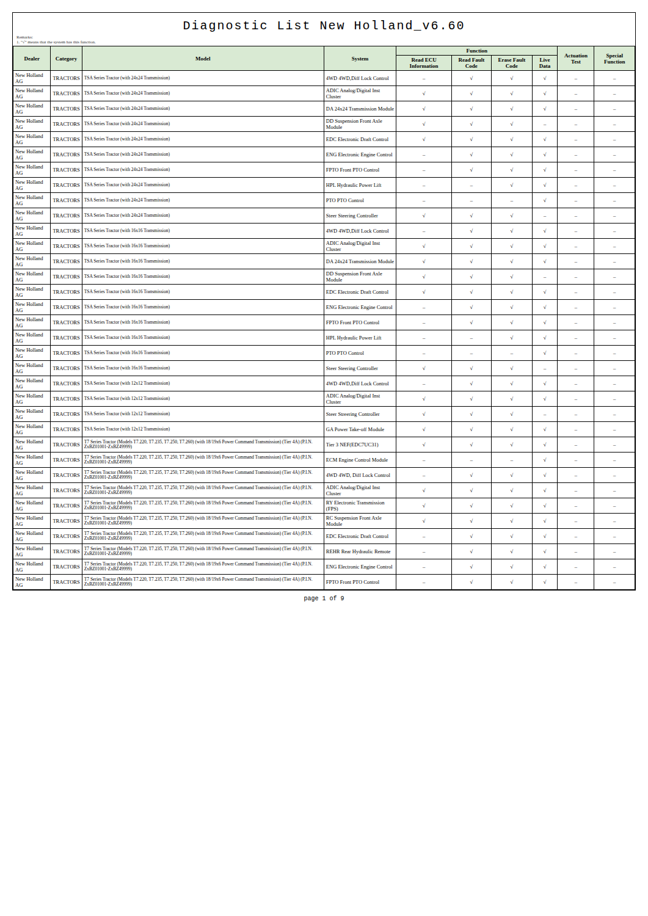Diagnostic List New Holland_v6.60
Remarks:
1. "√" means that the system has this function.
| Dealer | Category | Model | System | Function | Actuation Test | Special Function |
| --- | --- | --- | --- | --- | --- | --- |
| Read ECU Information | Read Fault Code | Erase Fault Code | Live Data |
| New Holland AG | TRACTORS | TSA Series Tractor (with 24x24 Transmission) | 4WD 4WD,Diff Lock Control | – | √ | √ | √ | – | – |
| New Holland AG | TRACTORS | TSA Series Tractor (with 24x24 Transmission) | ADIC Analog/Digital Inst Cluster | √ | √ | √ | √ | – | – |
| New Holland AG | TRACTORS | TSA Series Tractor (with 24x24 Transmission) | DA 24x24 Transmission Module | √ | √ | √ | √ | – | – |
| New Holland AG | TRACTORS | TSA Series Tractor (with 24x24 Transmission) | DD Suspension Front Axle Module | √ | √ | √ | – | – | – |
| New Holland AG | TRACTORS | TSA Series Tractor (with 24x24 Transmission) | EDC Electronic Draft Control | √ | √ | √ | √ | – | – |
| New Holland AG | TRACTORS | TSA Series Tractor (with 24x24 Transmission) | ENG Electronic Engine Control | – | √ | √ | √ | – | – |
| New Holland AG | TRACTORS | TSA Series Tractor (with 24x24 Transmission) | FPTO Front PTO Control | – | √ | √ | √ | – | – |
| New Holland AG | TRACTORS | TSA Series Tractor (with 24x24 Transmission) | HPL Hydraulic Power Lift | – | – | √ | √ | – | – |
| New Holland AG | TRACTORS | TSA Series Tractor (with 24x24 Transmission) | PTO PTO Control | – | – | – | √ | – | – |
| New Holland AG | TRACTORS | TSA Series Tractor (with 24x24 Transmission) | Steer Steering Controller | √ | √ | √ | – | – | – |
| New Holland AG | TRACTORS | TSA Series Tractor (with 16x16 Transmission) | 4WD 4WD,Diff Lock Control | – | √ | √ | √ | – | – |
| New Holland AG | TRACTORS | TSA Series Tractor (with 16x16 Transmission) | ADIC Analog/Digital Inst Cluster | √ | √ | √ | √ | – | – |
| New Holland AG | TRACTORS | TSA Series Tractor (with 16x16 Transmission) | DA 24x24 Transmission Module | √ | √ | √ | √ | – | – |
| New Holland AG | TRACTORS | TSA Series Tractor (with 16x16 Transmission) | DD Suspension Front Axle Module | √ | √ | √ | – | – | – |
| New Holland AG | TRACTORS | TSA Series Tractor (with 16x16 Transmission) | EDC Electronic Draft Control | √ | √ | √ | √ | – | – |
| New Holland AG | TRACTORS | TSA Series Tractor (with 16x16 Transmission) | ENG Electronic Engine Control | – | √ | √ | √ | – | – |
| New Holland AG | TRACTORS | TSA Series Tractor (with 16x16 Transmission) | FPTO Front PTO Control | – | √ | √ | √ | – | – |
| New Holland AG | TRACTORS | TSA Series Tractor (with 16x16 Transmission) | HPL Hydraulic Power Lift | – | – | √ | √ | – | – |
| New Holland AG | TRACTORS | TSA Series Tractor (with 16x16 Transmission) | PTO PTO Control | – | – | – | √ | – | – |
| New Holland AG | TRACTORS | TSA Series Tractor (with 16x16 Transmission) | Steer Steering Controller | √ | √ | √ | – | – | – |
| New Holland AG | TRACTORS | TSA Series Tractor (with 12x12 Transmission) | 4WD 4WD,Diff Lock Control | – | √ | √ | √ | – | – |
| New Holland AG | TRACTORS | TSA Series Tractor (with 12x12 Transmission) | ADIC Analog/Digital Inst Cluster | √ | √ | √ | √ | – | – |
| New Holland AG | TRACTORS | TSA Series Tractor (with 12x12 Transmission) | Steer Streering Controller | √ | √ | √ | – | – | – |
| New Holland AG | TRACTORS | TSA Series Tractor (with 12x12 Transmission) | GA Power Take-off Module | √ | √ | √ | √ | – | – |
| New Holland AG | TRACTORS | T7 Series Tractor (Models T7.220, T7.235, T7.250, T7.260) (with 18/19x6 Power Command Transmission) (Tier 4A) (P.I.N. ZxBZ01001-ZxBZ49999) | Tier 3 NEF(EDC7UC31) | √ | √ | √ | √ | – | – |
| New Holland AG | TRACTORS | T7 Series Tractor (Models T7.220, T7.235, T7.250, T7.260) (with 18/19x6 Power Command Transmission) (Tier 4A) (P.I.N. ZxBZ01001-ZxBZ49999) | ECM Engine Control Module | – | – | – | √ | – | – |
| New Holland AG | TRACTORS | T7 Series Tractor (Models T7.220, T7.235, T7.250, T7.260) (with 18/19x6 Power Command Transmission) (Tier 4A) (P.I.N. ZxBZ01001-ZxBZ49999) | 4WD 4WD, Diff Lock Control | – | √ | √ | √ | – | – |
| New Holland AG | TRACTORS | T7 Series Tractor (Models T7.220, T7.235, T7.250, T7.260) (with 18/19x6 Power Command Transmission) (Tier 4A) (P.I.N. ZxBZ01001-ZxBZ49999) | ADIC Analog/Digital Inst Cluster | √ | √ | √ | √ | – | – |
| New Holland AG | TRACTORS | T7 Series Tractor (Models T7.220, T7.235, T7.250, T7.260) (with 18/19x6 Power Command Transmission) (Tier 4A) (P.I.N. ZxBZ01001-ZxBZ49999) | RY Electronic Transmission (FPS) | √ | √ | √ | √ | – | – |
| New Holland AG | TRACTORS | T7 Series Tractor (Models T7.220, T7.235, T7.250, T7.260) (with 18/19x6 Power Command Transmission) (Tier 4A) (P.I.N. ZxBZ01001-ZxBZ49999) | RC Suspension Front Axle Module | √ | √ | √ | √ | – | – |
| New Holland AG | TRACTORS | T7 Series Tractor (Models T7.220, T7.235, T7.250, T7.260) (with 18/19x6 Power Command Transmission) (Tier 4A) (P.I.N. ZxBZ01001-ZxBZ49999) | EDC Electronic Draft Control | – | √ | √ | √ | – | – |
| New Holland AG | TRACTORS | T7 Series Tractor (Models T7.220, T7.235, T7.250, T7.260) (with 18/19x6 Power Command Transmission) (Tier 4A) (P.I.N. ZxBZ01001-ZxBZ49999) | REHR Rear Hydraulic Remote | – | √ | √ | √ | – | – |
| New Holland AG | TRACTORS | T7 Series Tractor (Models T7.220, T7.235, T7.250, T7.260) (with 18/19x6 Power Command Transmission) (Tier 4A) (P.I.N. ZxBZ01001-ZxBZ49999) | ENG Electronic Engine Control | – | √ | √ | √ | – | – |
| New Holland AG | TRACTORS | T7 Series Tractor (Models T7.220, T7.235, T7.250, T7.260) (with 18/19x6 Power Command Transmission) (Tier 4A) (P.I.N. ZxBZ01001-ZxBZ49999) | FPTO Front PTO Control | – | √ | √ | √ | – | – |
page 1 of 9